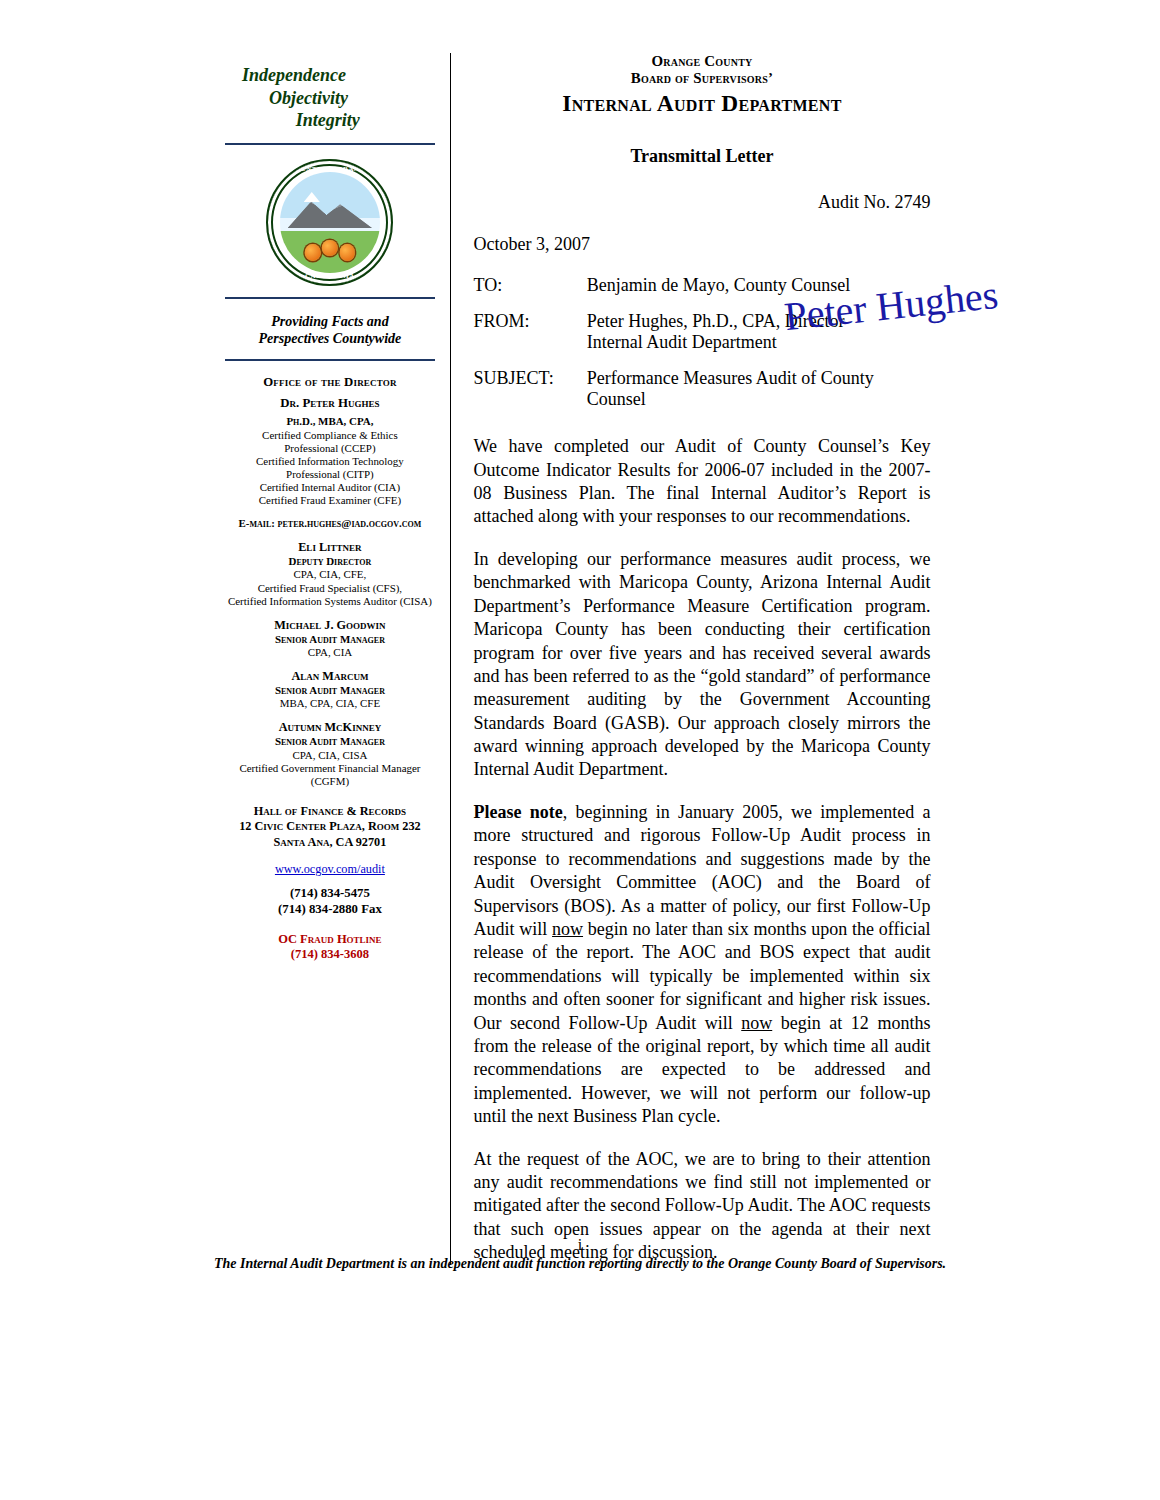Independence Objectivity Integrity
COUNTY OF ORANGE
CALIFORNIA
Providing Facts and
Perspectives Countywide
Office of the Director
Dr. Peter Hughes
Ph.D., MBA, CPA,
Certified Compliance & Ethics
Professional (CCEP)
Certified Information Technology
Professional (CITP)
Certified Internal Auditor (CIA)
Certified Fraud Examiner (CFE)
E-mail: peter.hughes@iad.ocgov.com
Eli Littner
Deputy Director
CPA, CIA, CFE,
Certified Fraud Specialist (CFS),
Certified Information Systems Auditor (CISA)
Michael J. Goodwin
Senior Audit Manager
CPA, CIA
Alan Marcum
Senior Audit Manager
MBA, CPA, CIA, CFE
Autumn McKinney
Senior Audit Manager
CPA, CIA, CISA
Certified Government Financial Manager
(CGFM)
Hall of Finance & Records
12 Civic Center Plaza, Room 232
Santa Ana, CA 92701
www.ocgov.com/audit
(714) 834-5475
(714) 834-2880 Fax
OC Fraud Hotline
(714) 834-3608
Orange County
Board of Supervisors’
Internal Audit Department
Transmittal Letter
Audit No. 2749
October 3, 2007
| TO: | Benjamin de Mayo, County Counsel |
| FROM: | Peter Hughes, Ph.D., CPA, Director Internal Audit Department Peter Hughes |
| SUBJECT: | Performance Measures Audit of County Counsel |
We have completed our Audit of County Counsel’s Key Outcome Indicator Results for 2006-07 included in the 2007-08 Business Plan. The final Internal Auditor’s Report is attached along with your responses to our recommendations.
In developing our performance measures audit process, we benchmarked with Maricopa County, Arizona Internal Audit Department’s Performance Measure Certification program. Maricopa County has been conducting their certification program for over five years and has received several awards and has been referred to as the “gold standard” of performance measurement auditing by the Government Accounting Standards Board (GASB). Our approach closely mirrors the award winning approach developed by the Maricopa County Internal Audit Department.
Please note, beginning in January 2005, we implemented a more structured and rigorous Follow-Up Audit process in response to recommendations and suggestions made by the Audit Oversight Committee (AOC) and the Board of Supervisors (BOS). As a matter of policy, our first Follow-Up Audit will now begin no later than six months upon the official release of the report. The AOC and BOS expect that audit recommendations will typically be implemented within six months and often sooner for significant and higher risk issues. Our second Follow-Up Audit will now begin at 12 months from the release of the original report, by which time all audit recommendations are expected to be addressed and implemented. However, we will not perform our follow-up until the next Business Plan cycle.
At the request of the AOC, we are to bring to their attention any audit recommendations we find still not implemented or mitigated after the second Follow-Up Audit. The AOC requests that such open issues appear on the agenda at their next scheduled meeting for discussion.
i
The Internal Audit Department is an independent audit function reporting directly to the Orange County Board of Supervisors.